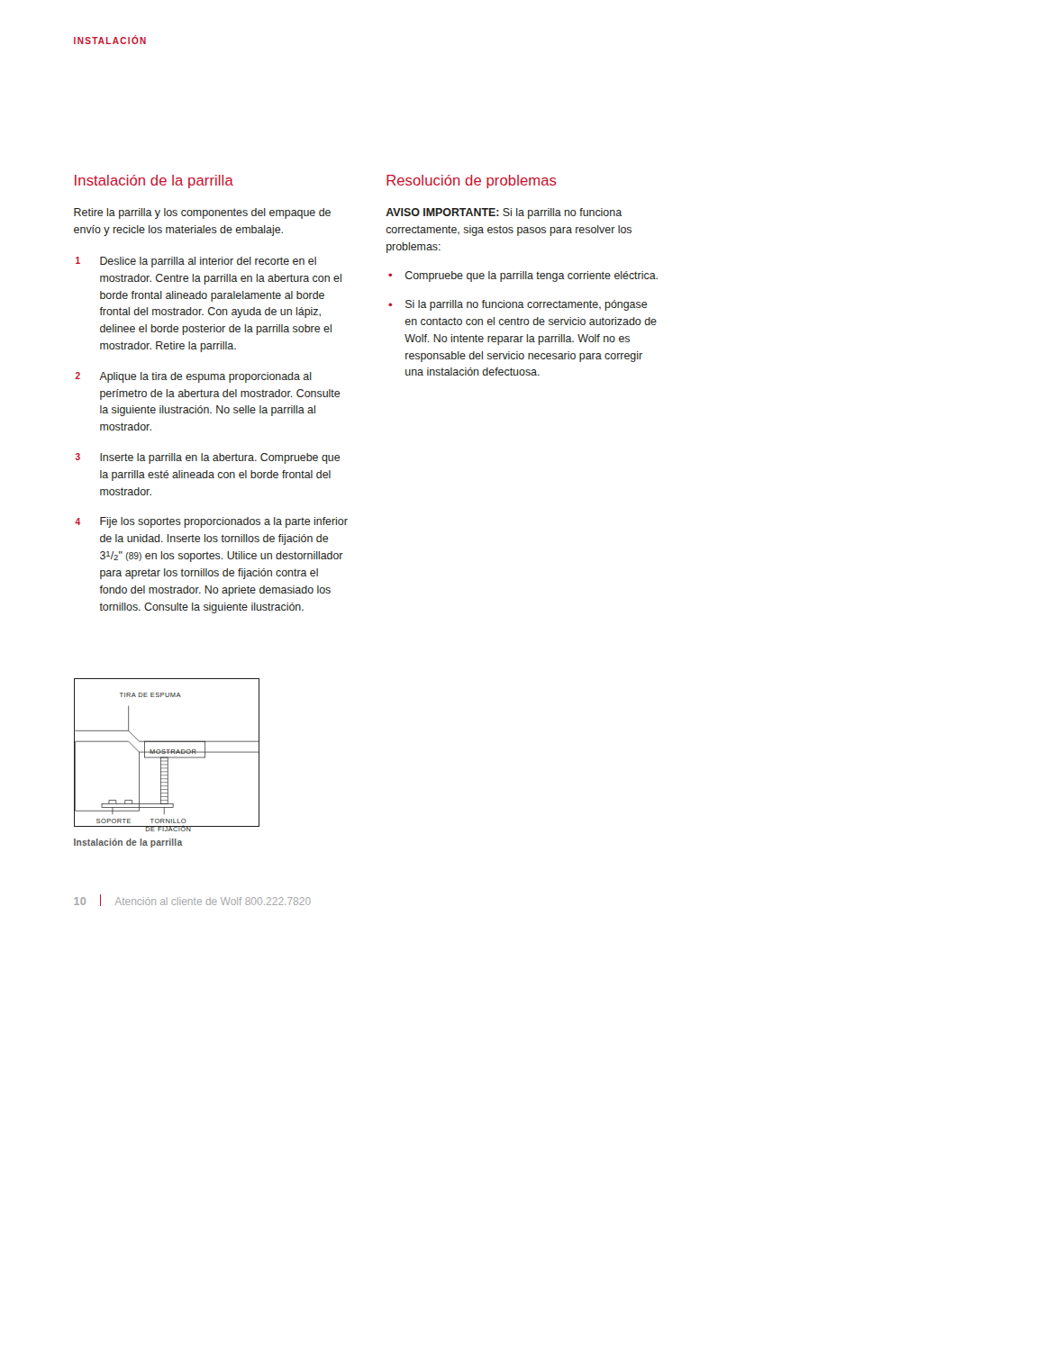INSTALACIÓN
Instalación de la parrilla
Retire la parrilla y los componentes del empaque de envío y recicle los materiales de embalaje.
Deslice la parrilla al interior del recorte en el mostrador. Centre la parrilla en la abertura con el borde frontal alineado paralelamente al borde frontal del mostrador. Con ayuda de un lápiz, delinee el borde posterior de la parrilla sobre el mostrador. Retire la parrilla.
Aplique la tira de espuma proporcionada al perímetro de la abertura del mostrador. Consulte la siguiente ilustración. No selle la parrilla al mostrador.
Inserte la parrilla en la abertura. Compruebe que la parrilla esté alineada con el borde frontal del mostrador.
Fije los soportes proporcionados a la parte inferior de la unidad. Inserte los tornillos de fijación de 31/2" (89) en los soportes. Utilice un destornillador para apretar los tornillos de fijación contra el fondo del mostrador. No apriete demasiado los tornillos. Consulte la siguiente ilustración.
TIRA DE ESPUMA
MOSTRADOR
SOPORTE
TORNILLO
DE FIJACIÓN
Instalación de la parrilla
Resolución de problemas
AVISO IMPORTANTE: Si la parrilla no funciona correctamente, siga estos pasos para resolver los problemas:
Compruebe que la parrilla tenga corriente eléctrica.
Si la parrilla no funciona correctamente, póngase en contacto con el centro de servicio autorizado de Wolf. No intente reparar la parrilla. Wolf no es responsable del servicio necesario para corregir una instalación defectuosa.
10 Atención al cliente de Wolf 800.222.7820